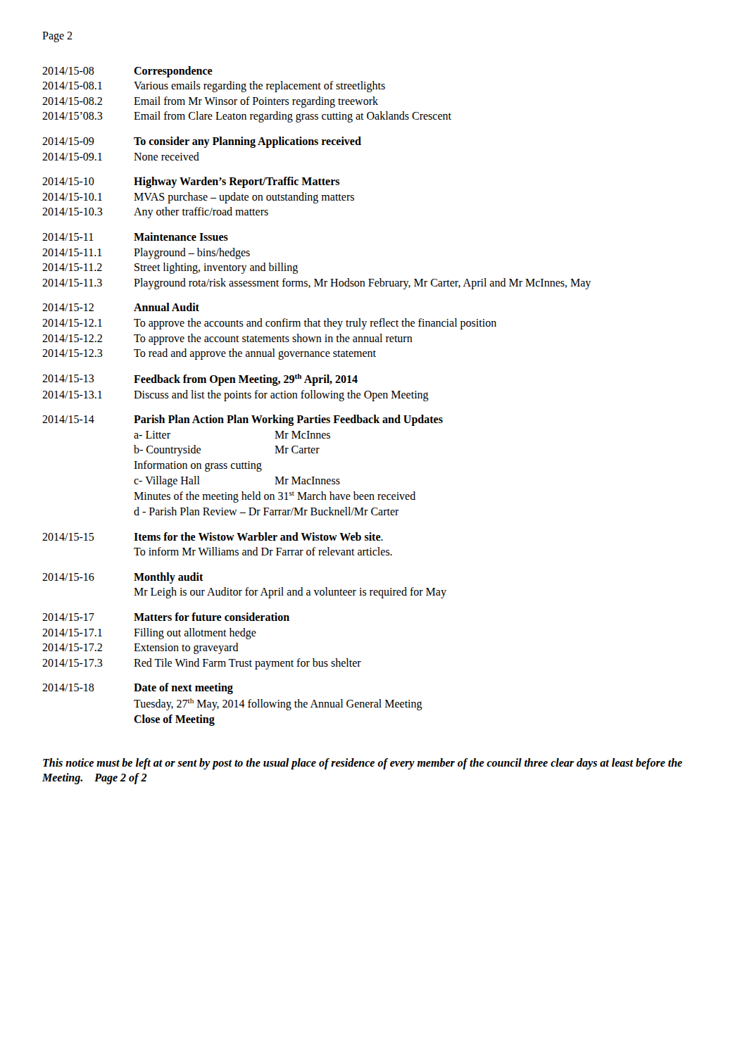Page 2
| 2014/15-08 | Correspondence |
| 2014/15-08.1 | Various emails regarding the replacement of streetlights |
| 2014/15-08.2 | Email from Mr Winsor of Pointers regarding treework |
| 2014/15’08.3 | Email from Clare Leaton regarding grass cutting at Oaklands Crescent |
| 2014/15-09 | To consider any Planning Applications received |
| 2014/15-09.1 | None received |
| 2014/15-10 | Highway Warden’s Report/Traffic Matters |
| 2014/15-10.1 | MVAS purchase – update on outstanding matters |
| 2014/15-10.3 | Any other traffic/road matters |
| 2014/15-11 | Maintenance Issues |
| 2014/15-11.1 | Playground – bins/hedges |
| 2014/15-11.2 | Street lighting, inventory and billing |
| 2014/15-11.3 | Playground rota/risk assessment forms, Mr Hodson February, Mr Carter, April and Mr McInnes, May |
| 2014/15-12 | Annual Audit |
| 2014/15-12.1 | To approve the accounts and confirm that they truly reflect the financial position |
| 2014/15-12.2 | To approve the account statements shown in the annual return |
| 2014/15-12.3 | To read and approve the annual governance statement |
| 2014/15-13 | Feedback from Open Meeting, 29 th April, 2014 |
| 2014/15-13.1 | Discuss and list the points for action following the Open Meeting |
| 2014/15-14 | Parish Plan Action Plan Working Parties Feedback and Updates a- Litter Mr McInnes b- Countryside Mr Carter Information on grass cutting c- Village Hall Mr MacInness Minutes of the meeting held on 31 st March have been received d - Parish Plan Review – Dr Farrar/Mr Bucknell/Mr Carter |
| 2014/15-15 | Items for the Wistow Warbler and Wistow Web site . To inform Mr Williams and Dr Farrar of relevant articles. |
| 2014/15-16 | Monthly audit Mr Leigh is our Auditor for April and a volunteer is required for May |
| 2014/15-17 | Matters for future consideration |
| 2014/15-17.1 | Filling out allotment hedge |
| 2014/15-17.2 | Extension to graveyard |
| 2014/15-17.3 | Red Tile Wind Farm Trust payment for bus shelter |
| 2014/15-18 | Date of next meeting Tuesday, 27 th May, 2014 following the Annual General Meeting Close of Meeting |
This notice must be left at or sent by post to the usual place of residence of every member of the council three clear days at least before the Meeting. Page 2 of 2